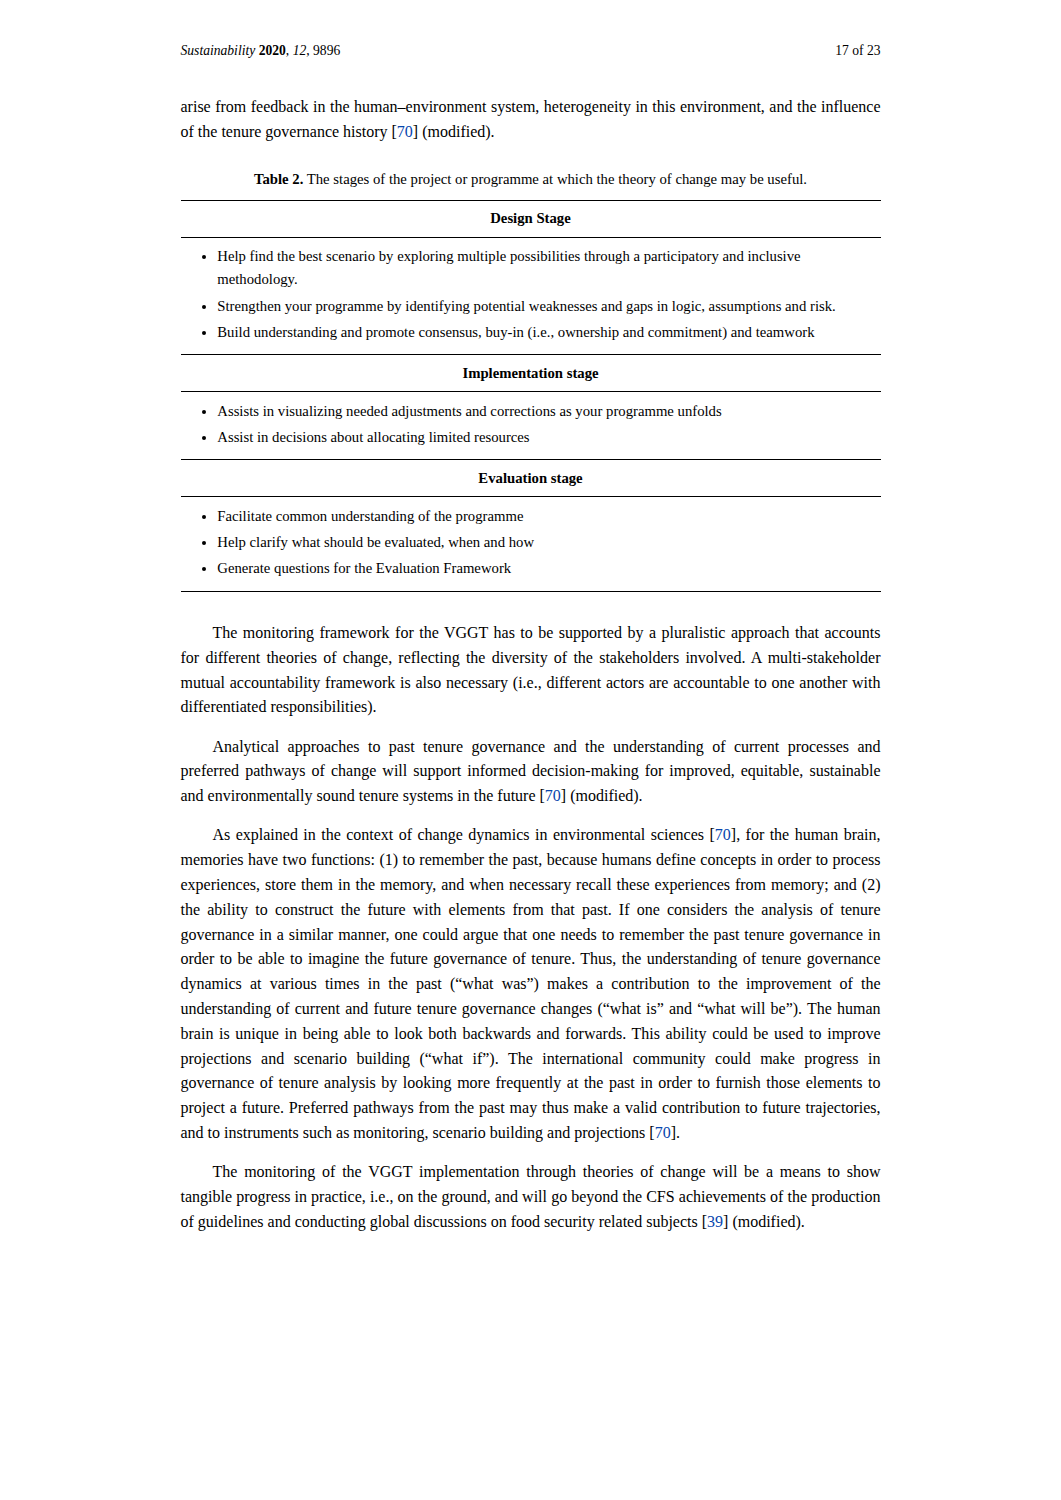Sustainability 2020, 12, 9896
17 of 23
arise from feedback in the human–environment system, heterogeneity in this environment, and the influence of the tenure governance history [70] (modified).
Table 2. The stages of the project or programme at which the theory of change may be useful.
| Design Stage |
| --- |
| Help find the best scenario by exploring multiple possibilities through a participatory and inclusive methodology. Strengthen your programme by identifying potential weaknesses and gaps in logic, assumptions and risk. Build understanding and promote consensus, buy-in (i.e., ownership and commitment) and teamwork |
| Implementation stage |
| Assists in visualizing needed adjustments and corrections as your programme unfolds Assist in decisions about allocating limited resources |
| Evaluation stage |
| Facilitate common understanding of the programme Help clarify what should be evaluated, when and how Generate questions for the Evaluation Framework |
The monitoring framework for the VGGT has to be supported by a pluralistic approach that accounts for different theories of change, reflecting the diversity of the stakeholders involved. A multi-stakeholder mutual accountability framework is also necessary (i.e., different actors are accountable to one another with differentiated responsibilities).
Analytical approaches to past tenure governance and the understanding of current processes and preferred pathways of change will support informed decision-making for improved, equitable, sustainable and environmentally sound tenure systems in the future [70] (modified).
As explained in the context of change dynamics in environmental sciences [70], for the human brain, memories have two functions: (1) to remember the past, because humans define concepts in order to process experiences, store them in the memory, and when necessary recall these experiences from memory; and (2) the ability to construct the future with elements from that past. If one considers the analysis of tenure governance in a similar manner, one could argue that one needs to remember the past tenure governance in order to be able to imagine the future governance of tenure. Thus, the understanding of tenure governance dynamics at various times in the past (“what was”) makes a contribution to the improvement of the understanding of current and future tenure governance changes (“what is” and “what will be”). The human brain is unique in being able to look both backwards and forwards. This ability could be used to improve projections and scenario building (“what if”). The international community could make progress in governance of tenure analysis by looking more frequently at the past in order to furnish those elements to project a future. Preferred pathways from the past may thus make a valid contribution to future trajectories, and to instruments such as monitoring, scenario building and projections [70].
The monitoring of the VGGT implementation through theories of change will be a means to show tangible progress in practice, i.e., on the ground, and will go beyond the CFS achievements of the production of guidelines and conducting global discussions on food security related subjects [39] (modified).